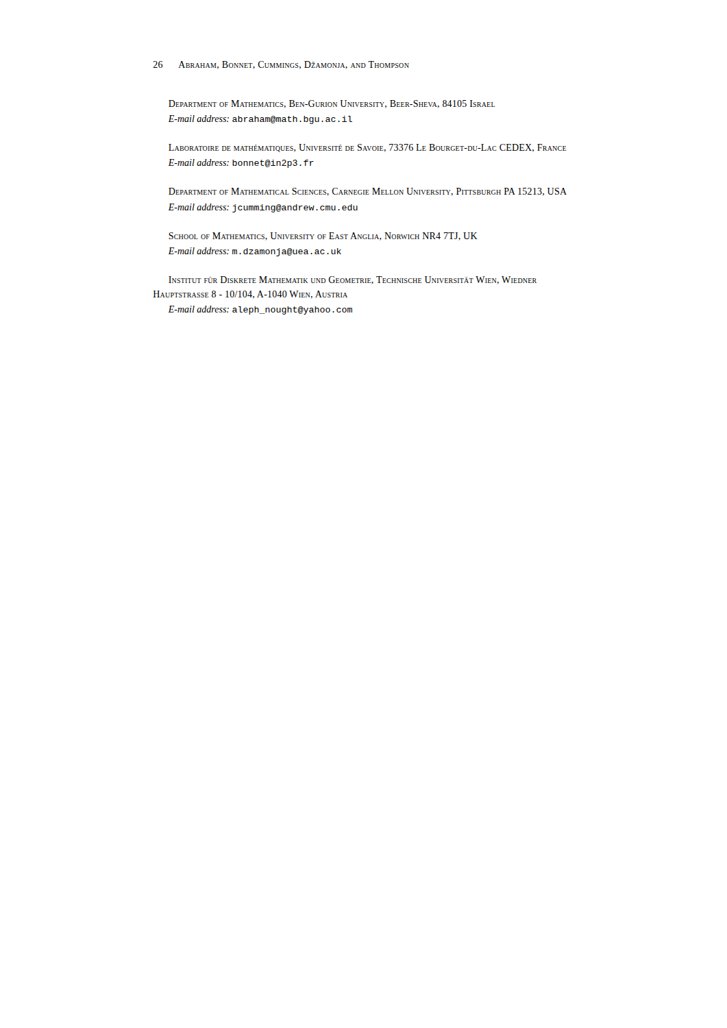26 Abraham, Bonnet, Cummings, Džamonja, and Thompson
Department of Mathematics, Ben-Gurion University, Beer-Sheva, 84105 Israel E-mail address: abraham@math.bgu.ac.il
Laboratoire de mathématiques, Université de Savoie, 73376 Le Bourget-du-Lac CEDEX, France E-mail address: bonnet@in2p3.fr
Department of Mathematical Sciences, Carnegie Mellon University, Pittsburgh PA 15213, USA E-mail address: jcumming@andrew.cmu.edu
School of Mathematics, University of East Anglia, Norwich NR4 7TJ, UK E-mail address: m.dzamonja@uea.ac.uk
Institut für Diskrete Mathematik und Geometrie, Technische Universität Wien, Wiedner Hauptstrasse 8 - 10/104, A-1040 Wien, Austria E-mail address: aleph_nought@yahoo.com